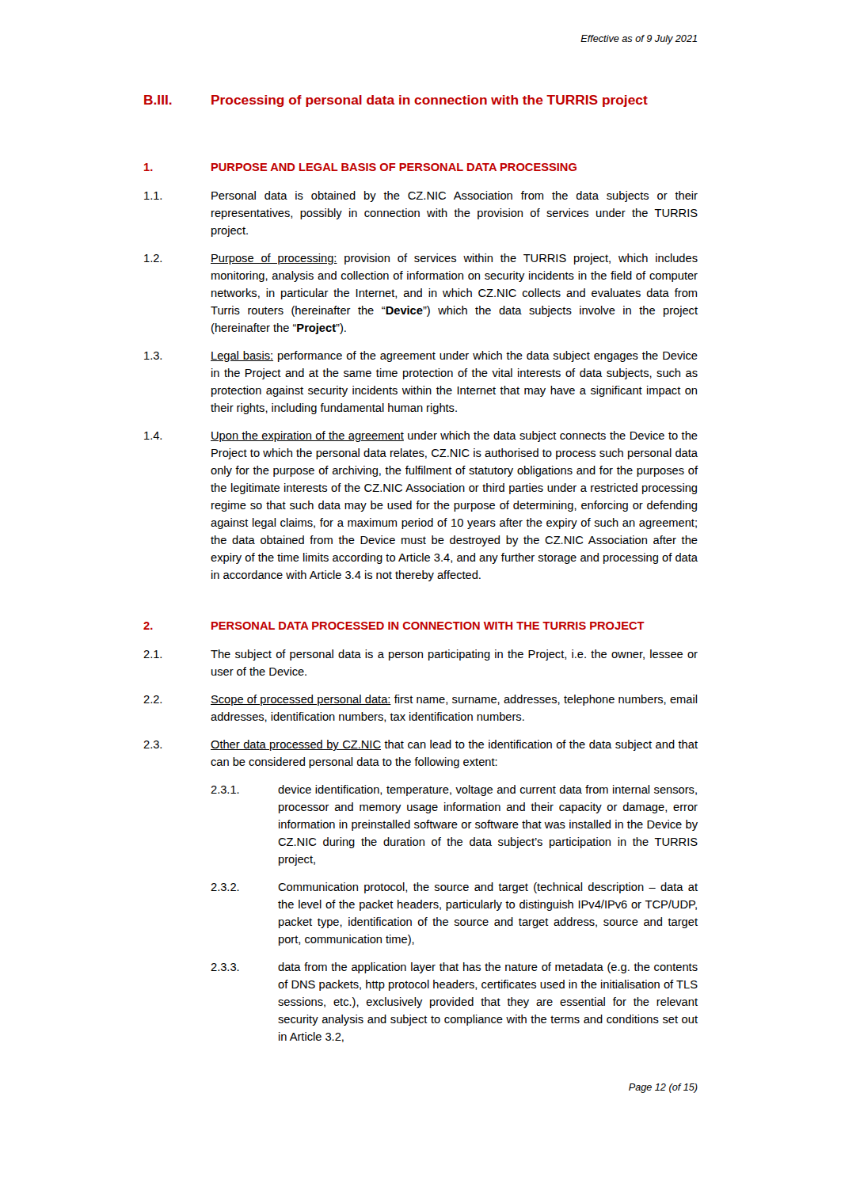Effective as of 9 July 2021
B.III. Processing of personal data in connection with the TURRIS project
1. Purpose and legal basis of personal data processing
1.1. Personal data is obtained by the CZ.NIC Association from the data subjects or their representatives, possibly in connection with the provision of services under the TURRIS project.
1.2. Purpose of processing: provision of services within the TURRIS project, which includes monitoring, analysis and collection of information on security incidents in the field of computer networks, in particular the Internet, and in which CZ.NIC collects and evaluates data from Turris routers (hereinafter the “Device”) which the data subjects involve in the project (hereinafter the “Project”).
1.3. Legal basis: performance of the agreement under which the data subject engages the Device in the Project and at the same time protection of the vital interests of data subjects, such as protection against security incidents within the Internet that may have a significant impact on their rights, including fundamental human rights.
1.4. Upon the expiration of the agreement under which the data subject connects the Device to the Project to which the personal data relates, CZ.NIC is authorised to process such personal data only for the purpose of archiving, the fulfilment of statutory obligations and for the purposes of the legitimate interests of the CZ.NIC Association or third parties under a restricted processing regime so that such data may be used for the purpose of determining, enforcing or defending against legal claims, for a maximum period of 10 years after the expiry of such an agreement; the data obtained from the Device must be destroyed by the CZ.NIC Association after the expiry of the time limits according to Article 3.4, and any further storage and processing of data in accordance with Article 3.4 is not thereby affected.
2. Personal data processed in connection with the TURRIS project
2.1. The subject of personal data is a person participating in the Project, i.e. the owner, lessee or user of the Device.
2.2. Scope of processed personal data: first name, surname, addresses, telephone numbers, email addresses, identification numbers, tax identification numbers.
2.3. Other data processed by CZ.NIC that can lead to the identification of the data subject and that can be considered personal data to the following extent:
2.3.1. device identification, temperature, voltage and current data from internal sensors, processor and memory usage information and their capacity or damage, error information in preinstalled software or software that was installed in the Device by CZ.NIC during the duration of the data subject’s participation in the TURRIS project,
2.3.2. Communication protocol, the source and target (technical description – data at the level of the packet headers, particularly to distinguish IPv4/IPv6 or TCP/UDP, packet type, identification of the source and target address, source and target port, communication time),
2.3.3. data from the application layer that has the nature of metadata (e.g. the contents of DNS packets, http protocol headers, certificates used in the initialisation of TLS sessions, etc.), exclusively provided that they are essential for the relevant security analysis and subject to compliance with the terms and conditions set out in Article 3.2,
Page 12 (of 15)